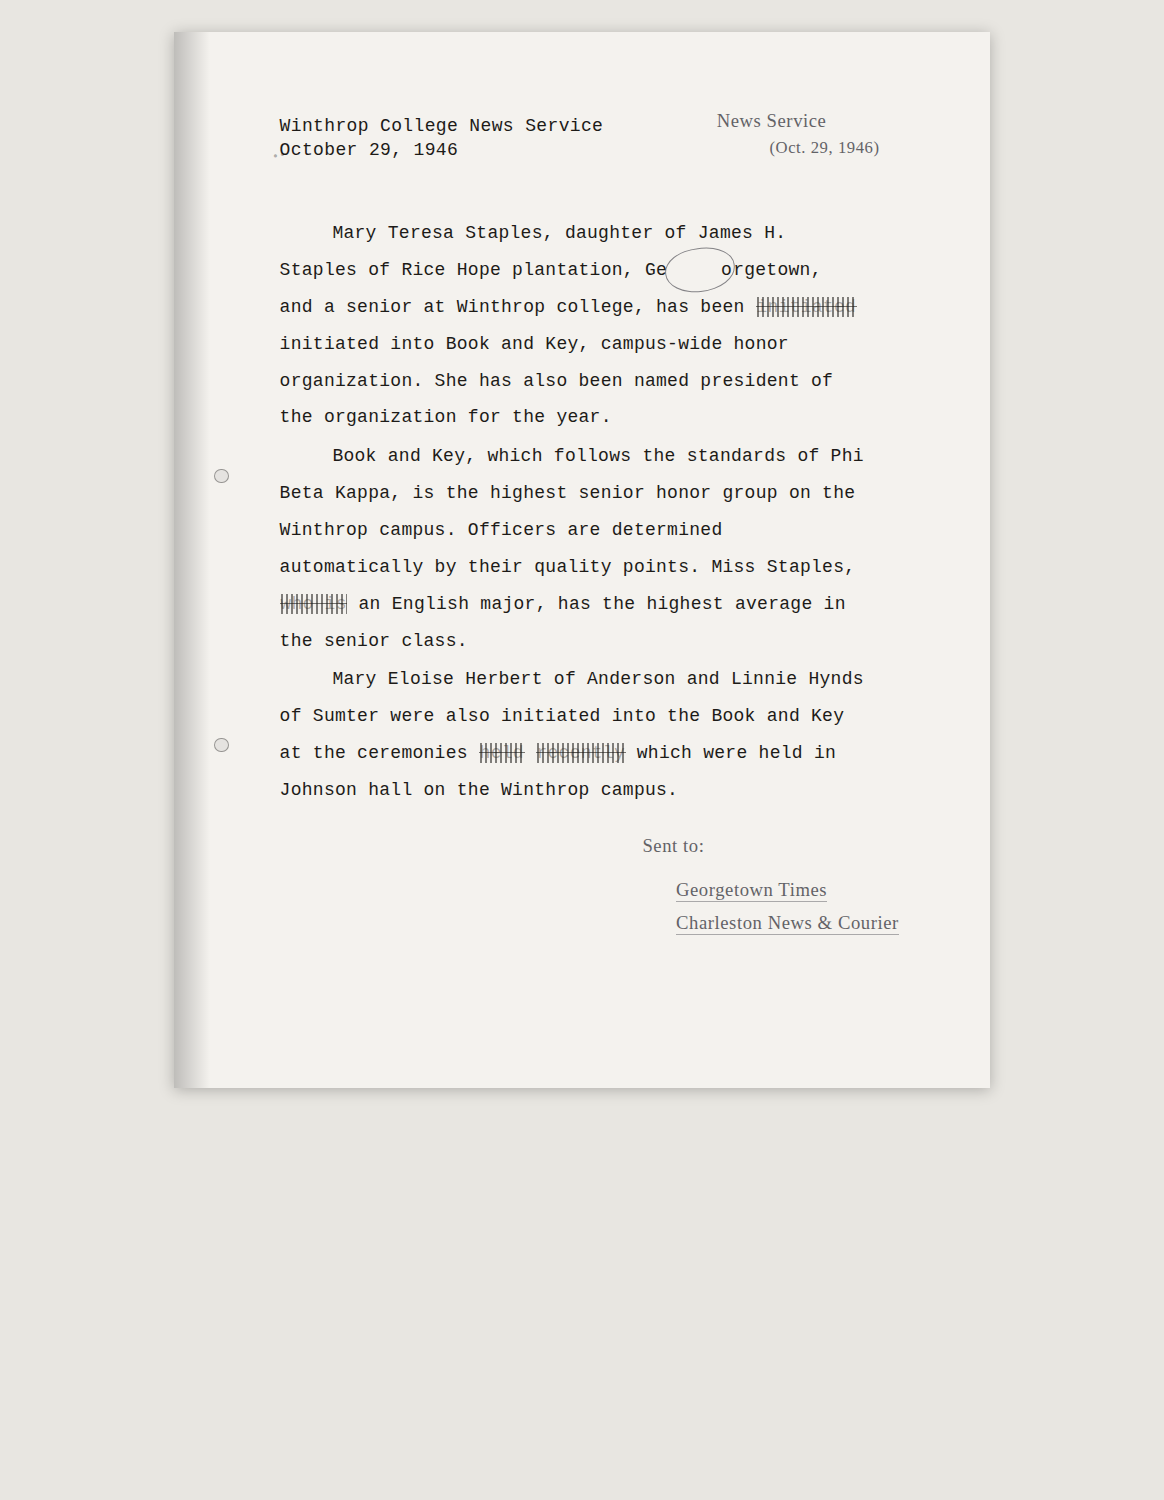News Service (Oct. 29, 1946)
Winthrop College News Service October 29, 1946
••
Mary Teresa Staples, daughter of James H. Staples of Rice Hope plantation, Georgetown, and a senior at Winthrop college, has been initiated initiated into Book and Key, campus-wide honor organization. She has also been named president of the organization for the year.
Book and Key, which follows the standards of Phi Beta Kappa, is the highest senior honor group on the Winthrop campus. Officers are determined automatically by their quality points. Miss Staples, who is an English major, has the highest average in the senior class.
Mary Eloise Herbert of Anderson and Linnie Hynds of Sumter were also initiated into the Book and Key at the ceremonies held recently which were held in Johnson hall on the Winthrop campus.
Sent to: Georgetown Times Charleston News & Courier